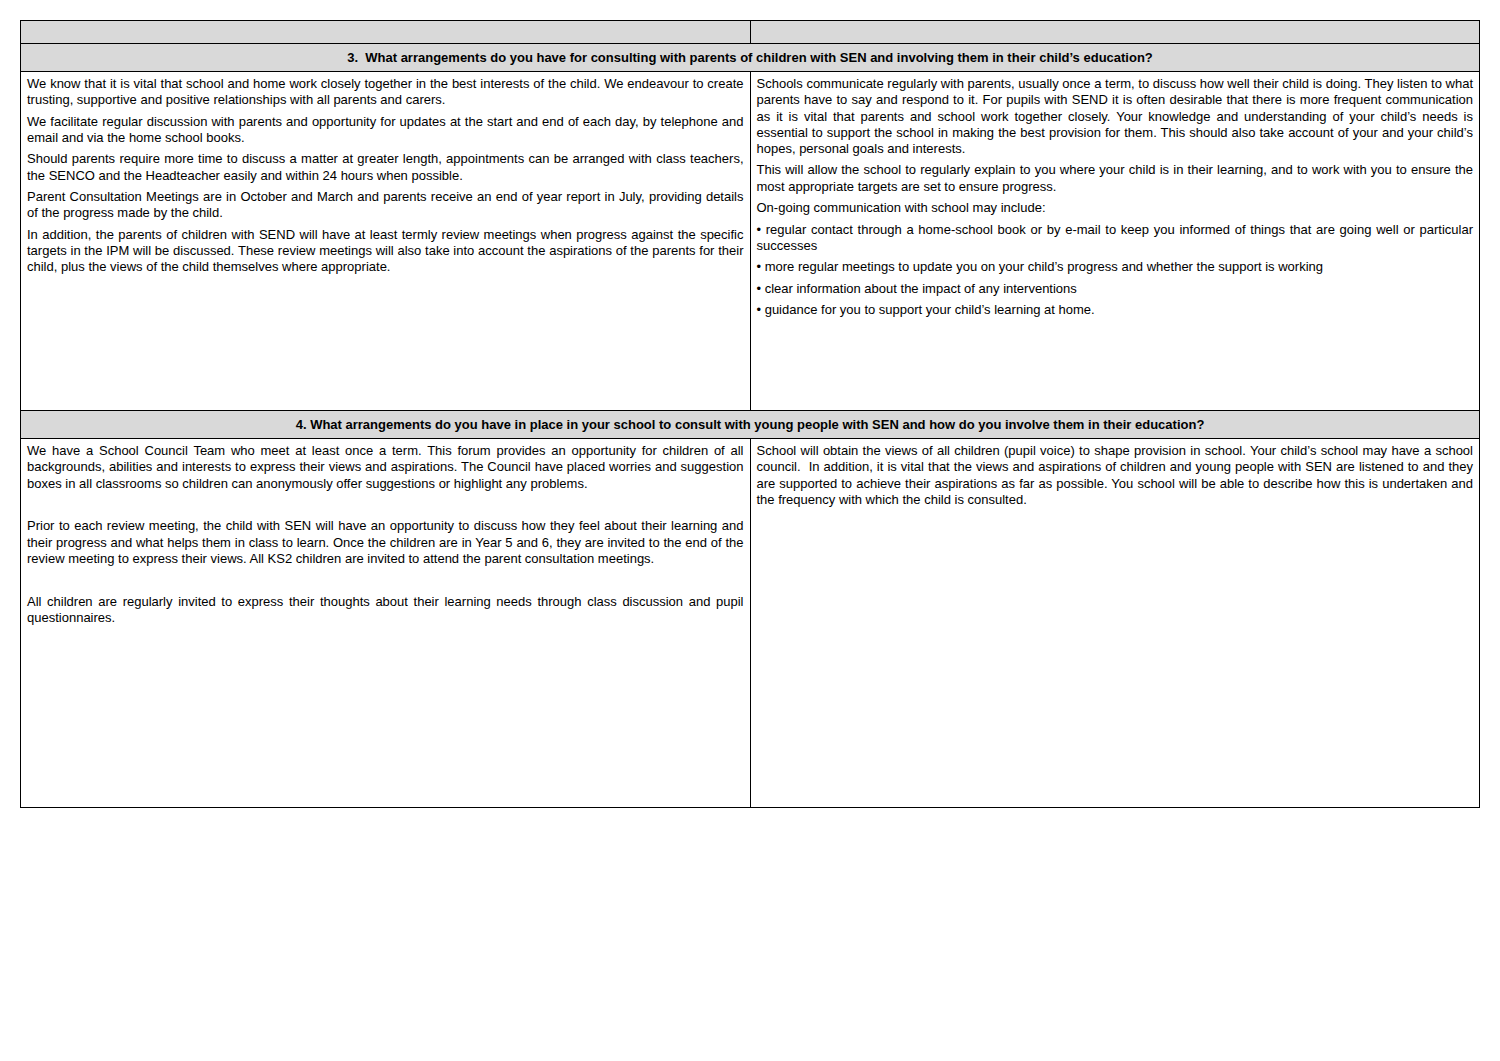| 3. What arrangements do you have for consulting with parents of children with SEN and involving them in their child’s education? |
| We know that it is vital that school and home work closely together in the best interests of the child. We endeavour to create trusting, supportive and positive relationships with all parents and carers. We facilitate regular discussion with parents and opportunity for updates at the start and end of each day, by telephone and email and via the home school books. Should parents require more time to discuss a matter at greater length, appointments can be arranged with class teachers, the SENCO and the Headteacher easily and within 24 hours when possible. Parent Consultation Meetings are in October and March and parents receive an end of year report in July, providing details of the progress made by the child. In addition, the parents of children with SEND will have at least termly review meetings when progress against the specific targets in the IPM will be discussed. These review meetings will also take into account the aspirations of the parents for their child, plus the views of the child themselves where appropriate. | Schools communicate regularly with parents, usually once a term, to discuss how well their child is doing. They listen to what parents have to say and respond to it. For pupils with SEND it is often desirable that there is more frequent communication as it is vital that parents and school work together closely. Your knowledge and understanding of your child’s needs is essential to support the school in making the best provision for them. This should also take account of your and your child’s hopes, personal goals and interests. This will allow the school to regularly explain to you where your child is in their learning, and to work with you to ensure the most appropriate targets are set to ensure progress. On-going communication with school may include: • regular contact through a home-school book or by e-mail to keep you informed of things that are going well or particular successes • more regular meetings to update you on your child’s progress and whether the support is working • clear information about the impact of any interventions • guidance for you to support your child’s learning at home. |
| 4. What arrangements do you have in place in your school to consult with young people with SEN and how do you involve them in their education? |
| We have a School Council Team who meet at least once a term. This forum provides an opportunity for children of all backgrounds, abilities and interests to express their views and aspirations. The Council have placed worries and suggestion boxes in all classrooms so children can anonymously offer suggestions or highlight any problems. Prior to each review meeting, the child with SEN will have an opportunity to discuss how they feel about their learning and their progress and what helps them in class to learn. Once the children are in Year 5 and 6, they are invited to the end of the review meeting to express their views. All KS2 children are invited to attend the parent consultation meetings. All children are regularly invited to express their thoughts about their learning needs through class discussion and pupil questionnaires. | School will obtain the views of all children (pupil voice) to shape provision in school. Your child’s school may have a school council. In addition, it is vital that the views and aspirations of children and young people with SEN are listened to and they are supported to achieve their aspirations as far as possible. You school will be able to describe how this is undertaken and the frequency with which the child is consulted. |